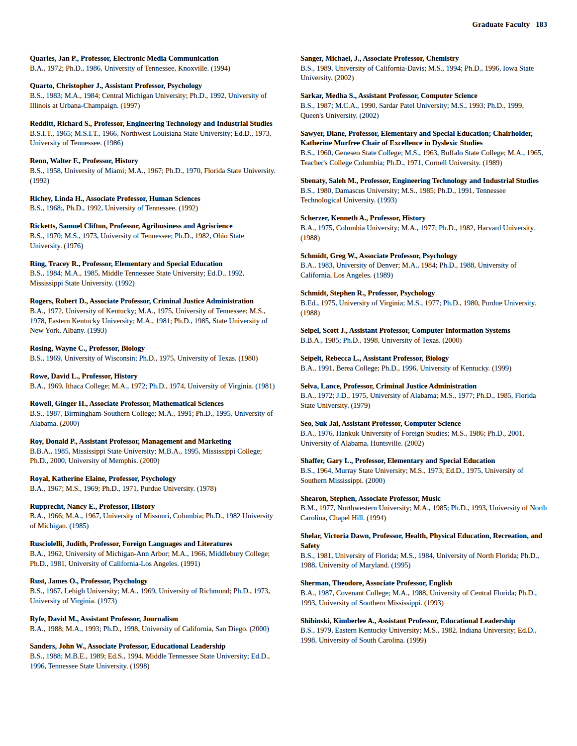Graduate Faculty 183
Quarles, Jan P., Professor, Electronic Media Communication
B.A., 1972; Ph.D., 1986, University of Tennessee, Knoxville. (1994)
Quarto, Christopher J., Assistant Professor, Psychology
B.S., 1983; M.A., 1984; Central Michigan University; Ph.D., 1992, University of Illinois at Urbana-Champaign. (1997)
Redditt, Richard S., Professor, Engineering Technology and Industrial Studies
B.S.I.T., 1965; M.S.I.T., 1966, Northwest Louisiana State University; Ed.D., 1973, University of Tennessee. (1986)
Renn, Walter F., Professor, History
B.S., 1958, University of Miami; M.A., 1967; Ph.D., 1970, Florida State University. (1992)
Richey, Linda H., Associate Professor, Human Sciences
B.S., 1968;, Ph.D., 1992, University of Tennessee. (1992)
Ricketts, Samuel Clifton, Professor, Agribusiness and Agriscience
B.S., 1970; M.S., 1973, University of Tennessee; Ph.D., 1982, Ohio State University. (1976)
Ring, Tracey R., Professor, Elementary and Special Education
B.S., 1984; M.A., 1985, Middle Tennessee State University; Ed.D., 1992, Mississippi State University. (1992)
Rogers, Robert D., Associate Professor, Criminal Justice Administration
B.A., 1972, University of Kentucky; M.A., 1975, University of Tennessee; M.S., 1978, Eastern Kentucky University; M.A., 1981; Ph.D., 1985, State University of New York, Albany. (1993)
Rosing, Wayne C., Professor, Biology
B.S., 1969, University of Wisconsin; Ph.D., 1975, University of Texas. (1980)
Rowe, David L., Professor, History
B.A., 1969, Ithaca College; M.A., 1972; Ph.D., 1974, University of Virginia. (1981)
Rowell, Ginger H., Associate Professor, Mathematical Sciences
B.S., 1987, Birmingham-Southern College; M.A., 1991; Ph.D., 1995, University of Alabama. (2000)
Roy, Donald P., Assistant Professor, Management and Marketing
B.B.A., 1985, Mississippi State University; M.B.A., 1995, Mississippi College; Ph.D., 2000, University of Memphis. (2000)
Royal, Katherine Elaine, Professor, Psychology
B.A., 1967; M.S., 1969; Ph.D., 1971, Purdue University. (1978)
Rupprecht, Nancy E., Professor, History
B.A., 1966; M.A., 1967, University of Missouri, Columbia; Ph.D., 1982 University of Michigan. (1985)
Rusciolelli, Judith, Professor, Foreign Languages and Literatures
B.A., 1962, University of Michigan-Ann Arbor; M.A., 1966, Middlebury College; Ph.D., 1981, University of California-Los Angeles. (1991)
Rust, James O., Professor, Psychology
B.S., 1967, Lehigh University; M.A., 1969, University of Richmond; Ph.D., 1973, University of Virginia. (1973)
Ryfe, David M., Assistant Professor, Journalism
B.A., 1988; M.A., 1993; Ph.D., 1998, University of California, San Diego. (2000)
Sanders, John W., Associate Professor, Educational Leadership
B.S., 1988; M.B.E., 1989; Ed.S., 1994, Middle Tennessee State University; Ed.D., 1996, Tennessee State University. (1998)
Sanger, Michael, J., Associate Professor, Chemistry
B.S., 1989, University of California-Davis; M.S., 1994; Ph.D., 1996, Iowa State University. (2002)
Sarkar, Medha S., Assistant Professor, Computer Science
B.S., 1987; M.C.A., 1990, Sardar Patel University; M.S., 1993; Ph.D., 1999, Queen's University. (2002)
Sawyer, Diane, Professor, Elementary and Special Education; Chairholder, Katherine Murfree Chair of Excellence in Dyslexic Studies
B.S., 1960, Geneseo State College; M.S., 1963, Buffalo State College; M.A., 1965, Teacher's College Columbia; Ph.D., 1971, Cornell University. (1989)
Sbenaty, Saleh M., Professor, Engineering Technology and Industrial Studies
B.S., 1980, Damascus University; M.S., 1985; Ph.D., 1991, Tennessee Technological University. (1993)
Scherzer, Kenneth A., Professor, History
B.A., 1975, Columbia University; M.A., 1977; Ph.D., 1982, Harvard University. (1988)
Schmidt, Greg W., Associate Professor, Psychology
B.A., 1983, University of Denver; M.A., 1984; Ph.D., 1988, University of California, Los Angeles. (1989)
Schmidt, Stephen R., Professor, Psychology
B.Ed., 1975, University of Virginia; M.S., 1977; Ph.D., 1980, Purdue University. (1988)
Seipel, Scott J., Assistant Professor, Computer Information Systems
B.B.A., 1985; Ph.D., 1998, University of Texas. (2000)
Seipelt, Rebecca L., Assistant Professor, Biology
B.A., 1991, Berea College; Ph.D., 1996, University of Kentucky. (1999)
Selva, Lance, Professor, Criminal Justice Administration
B.A., 1972; J.D., 1975, University of Alabama; M.S., 1977; Ph.D., 1985, Florida State University. (1979)
Seo, Suk Jai, Assistant Professor, Computer Science
B.A., 1976, Hankuk University of Foreign Studies; M.S., 1986; Ph.D., 2001, University of Alabama, Huntsville. (2002)
Shaffer, Gary L., Professor, Elementary and Special Education
B.S., 1964, Murray State University; M.S., 1973; Ed.D., 1975, University of Southern Mississippi. (2000)
Shearon, Stephen, Associate Professor, Music
B.M., 1977, Northwestern University; M.A., 1985; Ph.D., 1993, University of North Carolina, Chapel Hill. (1994)
Shelar, Victoria Dawn, Professor, Health, Physical Education, Recreation, and Safety
B.S., 1981, University of Florida; M.S., 1984, University of North Florida; Ph.D., 1988, University of Maryland. (1995)
Sherman, Theodore, Associate Professor, English
B.A., 1987, Covenant College; M.A., 1988, University of Central Florida; Ph.D., 1993, University of Southern Mississippi. (1993)
Shibinski, Kimberlee A., Assistant Professor, Educational Leadership
B.S., 1979, Eastern Kentucky University; M.S., 1982, Indiana University; Ed.D., 1998, University of South Carolina. (1999)